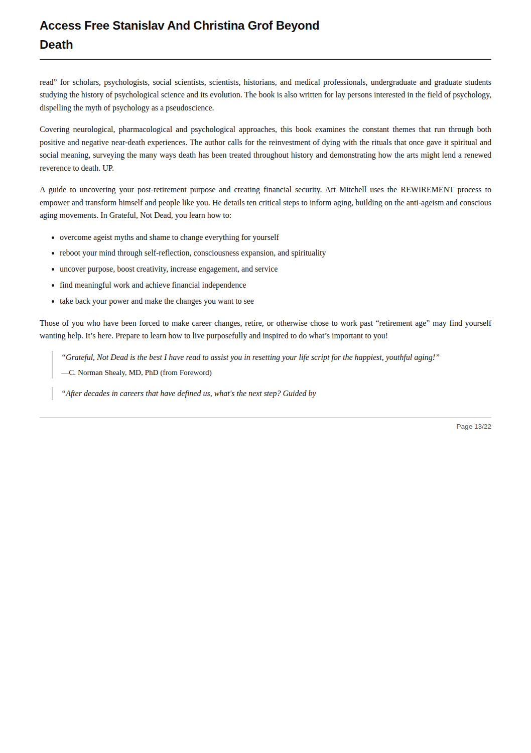Access Free Stanislav And Christina Grof Beyond
Death
read” for scholars, psychologists, social scientists, scientists, historians, and medical professionals, undergraduate and graduate students studying the history of psychological science and its evolution. The book is also written for lay persons interested in the field of psychology, dispelling the myth of psychology as a pseudoscience.
Covering neurological, pharmacological and psychological approaches, this book examines the constant themes that run through both positive and negative near-death experiences. The author calls for the reinvestment of dying with the rituals that once gave it spiritual and social meaning, surveying the many ways death has been treated throughout history and demonstrating how the arts might lend a renewed reverence to death. UP.
A guide to uncovering your post-retirement purpose and creating financial security. Art Mitchell uses the REWIREMENT process to empower and transform himself and people like you. He details ten critical steps to inform aging, building on the anti-ageism and conscious aging movements. In Grateful, Not Dead, you learn how to:
overcome ageist myths and shame to change everything for yourself
reboot your mind through self-reflection, consciousness expansion, and spirituality
uncover purpose, boost creativity, increase engagement, and service
find meaningful work and achieve financial independence
take back your power and make the changes you want to see
Those of you who have been forced to make career changes, retire, or otherwise chose to work past “retirement age” may find yourself wanting help. It’s here. Prepare to learn how to live purposefully and inspired to do what’s important to you!
“Grateful, Not Dead is the best I have read to assist you in resetting your life script for the happiest, youthful aging!” —C. Norman Shealy, MD, PhD (from Foreword)
“After decades in careers that have defined us, what's the next step? Guided by
Page 13/22